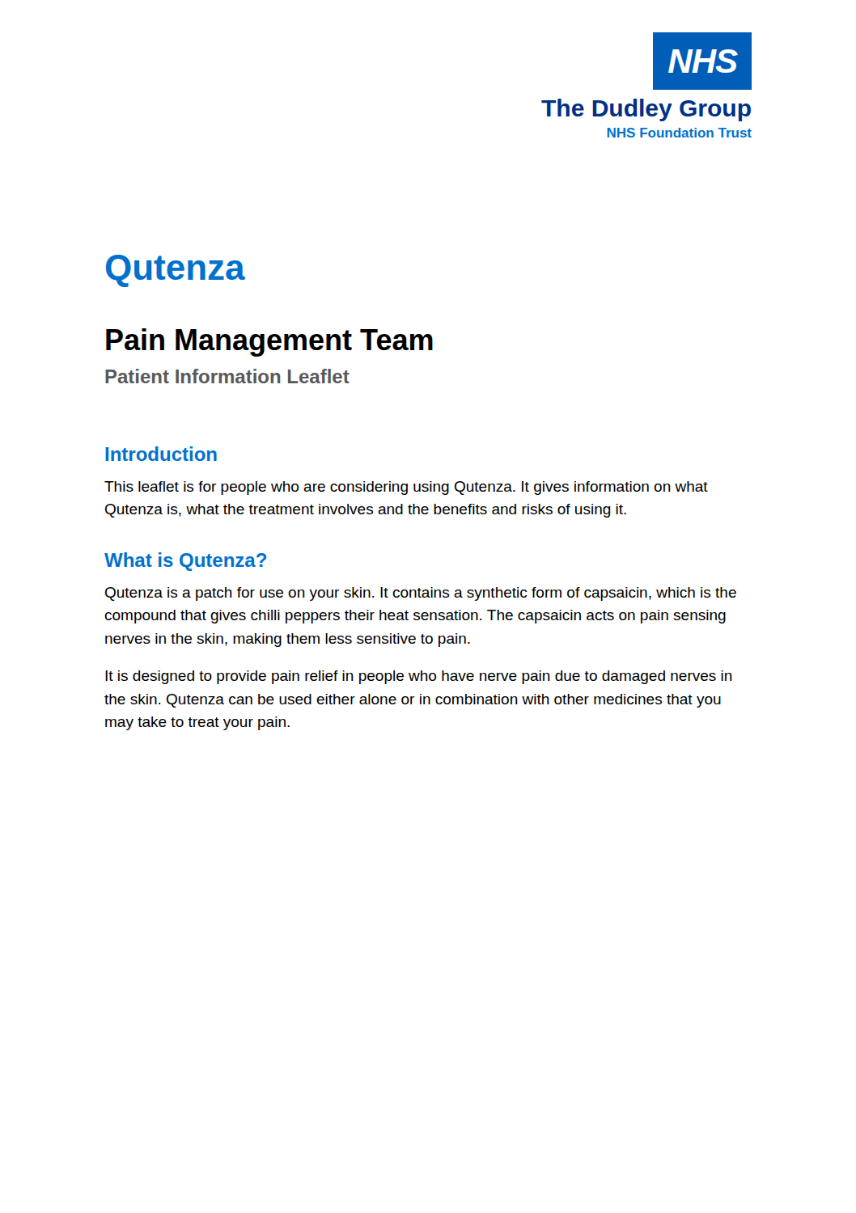NHS
The Dudley Group
NHS Foundation Trust
Qutenza
Pain Management Team
Patient Information Leaflet
Introduction
This leaflet is for people who are considering using Qutenza. It gives information on what Qutenza is, what the treatment involves and the benefits and risks of using it.
What is Qutenza?
Qutenza is a patch for use on your skin. It contains a synthetic form of capsaicin, which is the compound that gives chilli peppers their heat sensation. The capsaicin acts on pain sensing nerves in the skin, making them less sensitive to pain.
It is designed to provide pain relief in people who have nerve pain due to damaged nerves in the skin. Qutenza can be used either alone or in combination with other medicines that you may take to treat your pain.